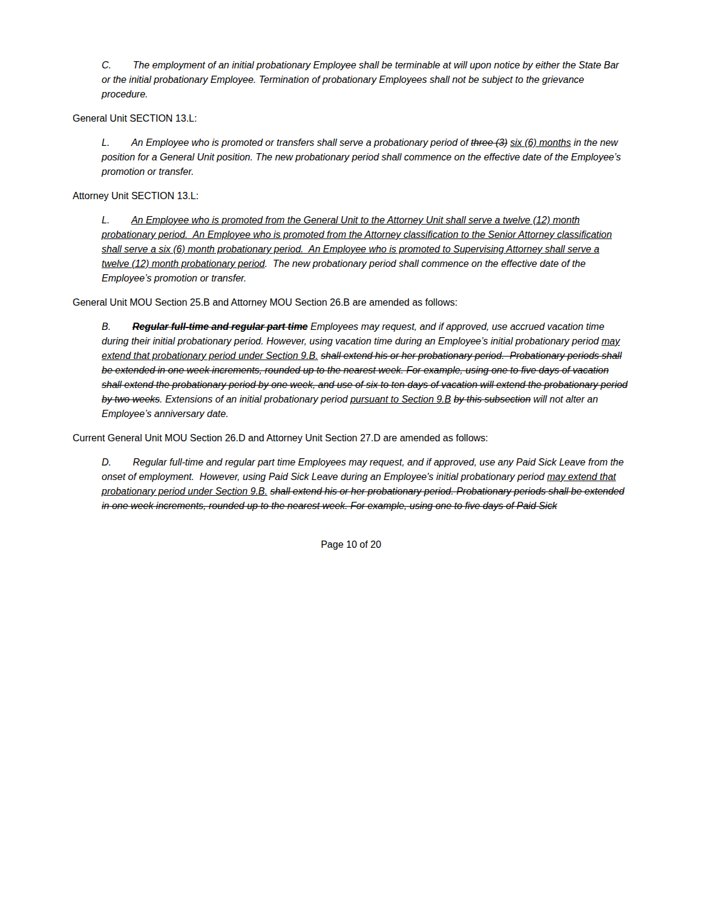C. The employment of an initial probationary Employee shall be terminable at will upon notice by either the State Bar or the initial probationary Employee. Termination of probationary Employees shall not be subject to the grievance procedure.
General Unit SECTION 13.L:
L. An Employee who is promoted or transfers shall serve a probationary period of three (3) six (6) months in the new position for a General Unit position. The new probationary period shall commence on the effective date of the Employee’s promotion or transfer.
Attorney Unit SECTION 13.L:
L. An Employee who is promoted from the General Unit to the Attorney Unit shall serve a twelve (12) month probationary period. An Employee who is promoted from the Attorney classification to the Senior Attorney classification shall serve a six (6) month probationary period. An Employee who is promoted to Supervising Attorney shall serve a twelve (12) month probationary period. The new probationary period shall commence on the effective date of the Employee’s promotion or transfer.
General Unit MOU Section 25.B and Attorney MOU Section 26.B are amended as follows:
B. Regular full-time and regular part time Employees may request, and if approved, use accrued vacation time during their initial probationary period. However, using vacation time during an Employee’s initial probationary period may extend that probationary period under Section 9.B. shall extend his or her probationary period. Probationary periods shall be extended in one week increments, rounded up to the nearest week. For example, using one to five days of vacation shall extend the probationary period by one week, and use of six to ten days of vacation will extend the probationary period by two weeks. Extensions of an initial probationary period pursuant to Section 9.B by this subsection will not alter an Employee’s anniversary date.
Current General Unit MOU Section 26.D and Attorney Unit Section 27.D are amended as follows:
D. Regular full-time and regular part time Employees may request, and if approved, use any Paid Sick Leave from the onset of employment. However, using Paid Sick Leave during an Employee's initial probationary period may extend that probationary period under Section 9.B. shall extend his or her probationary period. Probationary periods shall be extended in one week increments, rounded up to the nearest week. For example, using one to five days of Paid Sick
Page 10 of 20